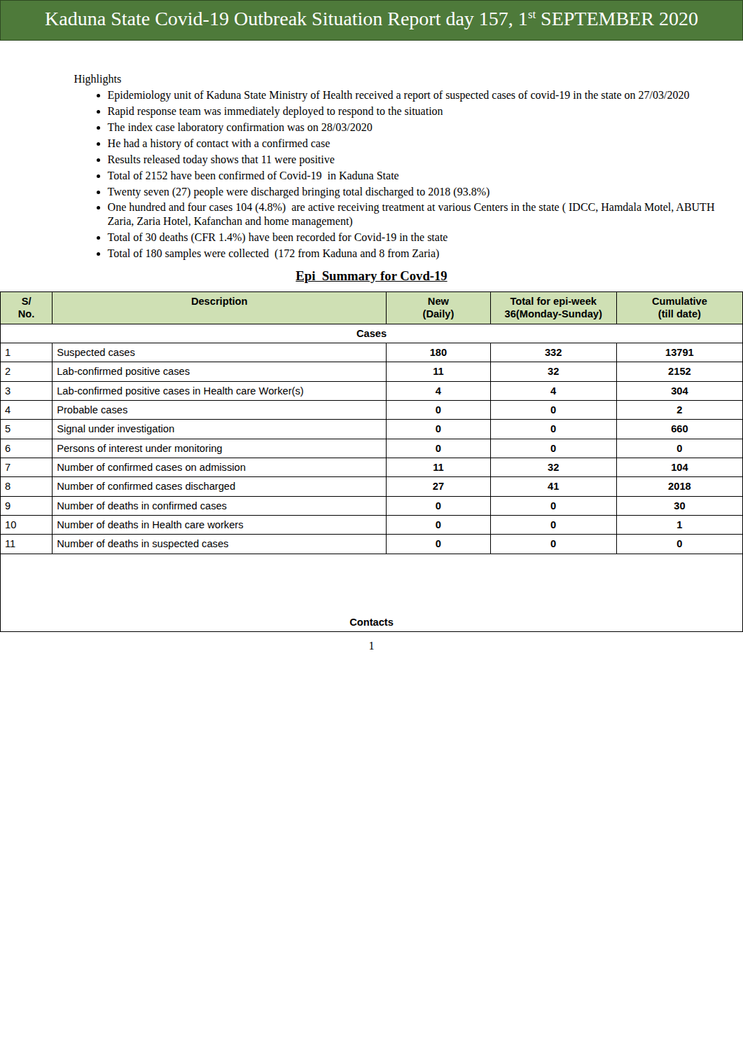Kaduna State Covid-19 Outbreak Situation Report day 157, 1st SEPTEMBER 2020
Highlights
Epidemiology unit of Kaduna State Ministry of Health received a report of suspected cases of covid-19 in the state on 27/03/2020
Rapid response team was immediately deployed to respond to the situation
The index case laboratory confirmation was on 28/03/2020
He had a history of contact with a confirmed case
Results released today shows that 11 were positive
Total of 2152 have been confirmed of Covid-19 in Kaduna State
Twenty seven (27) people were discharged bringing total discharged to 2018 (93.8%)
One hundred and four cases 104 (4.8%) are active receiving treatment at various Centers in the state ( IDCC, Hamdala Motel, ABUTH Zaria, Zaria Hotel, Kafanchan and home management)
Total of 30 deaths (CFR 1.4%) have been recorded for Covid-19 in the state
Total of 180 samples were collected (172 from Kaduna and 8 from Zaria)
Epi Summary for Covd-19
| S/ No. | Description | New (Daily) | Total for epi-week 36(Monday-Sunday) | Cumulative (till date) |
| --- | --- | --- | --- | --- |
| Cases |
| 1 | Suspected cases | 180 | 332 | 13791 |
| 2 | Lab-confirmed positive cases | 11 | 32 | 2152 |
| 3 | Lab-confirmed positive cases in Health care Worker(s) | 4 | 4 | 304 |
| 4 | Probable cases | 0 | 0 | 2 |
| 5 | Signal under investigation | 0 | 0 | 660 |
| 6 | Persons of interest under monitoring | 0 | 0 | 0 |
| 7 | Number of confirmed cases on admission | 11 | 32 | 104 |
| 8 | Number of confirmed cases discharged | 27 | 41 | 2018 |
| 9 | Number of deaths in confirmed cases | 0 | 0 | 30 |
| 10 | Number of deaths in Health care workers | 0 | 0 | 1 |
| 11 | Number of deaths in suspected cases | 0 | 0 | 0 |
| Contacts |
1